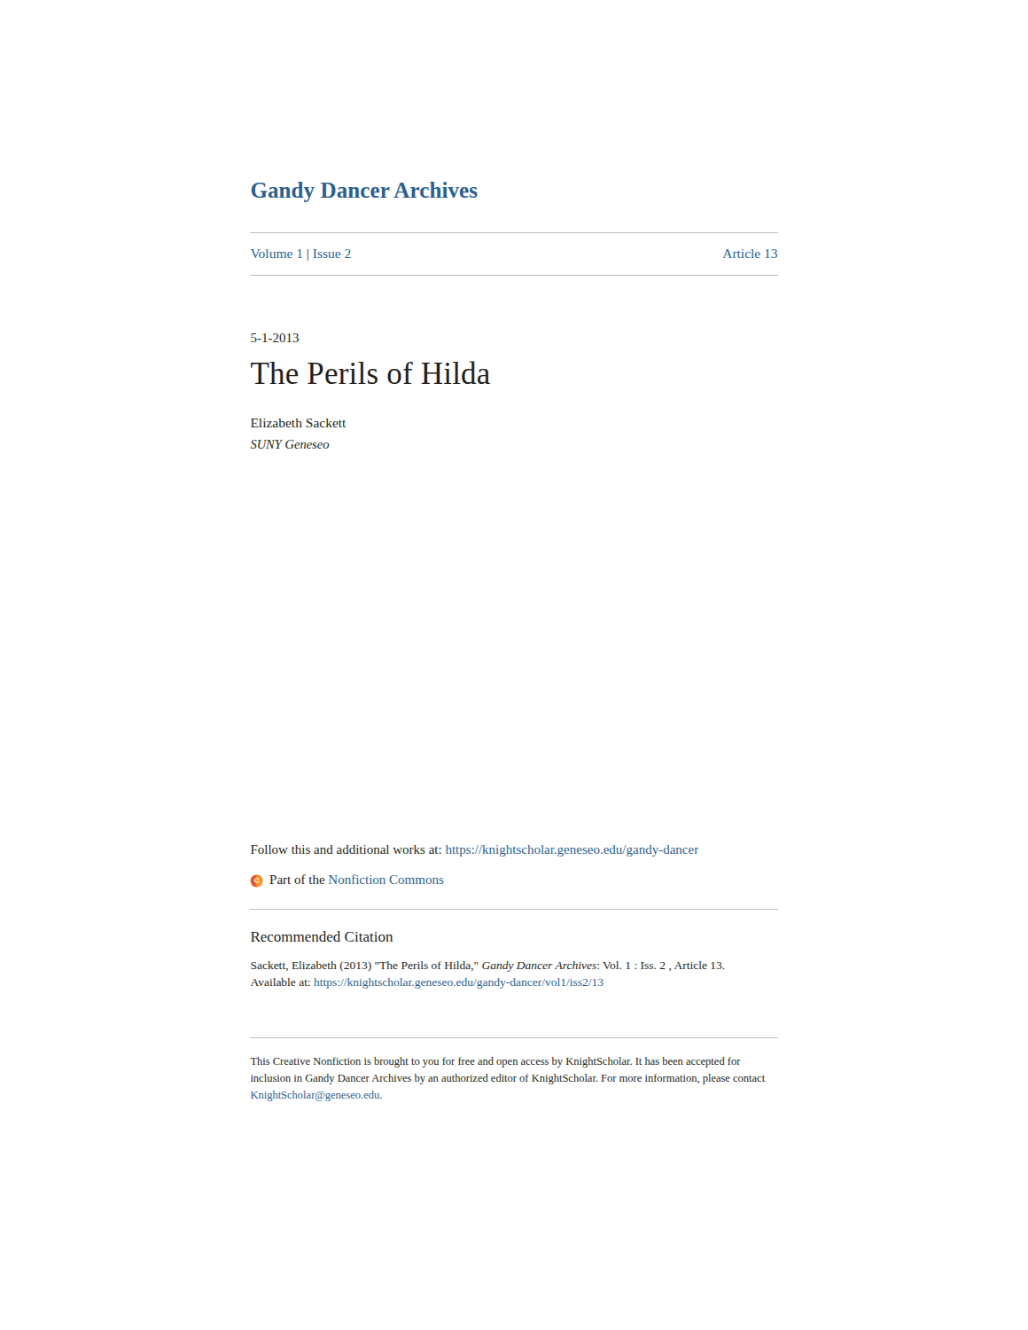Gandy Dancer Archives
Volume 1 | Issue 2
Article 13
5-1-2013
The Perils of Hilda
Elizabeth Sackett
SUNY Geneseo
Follow this and additional works at: https://knightscholar.geneseo.edu/gandy-dancer
Part of the Nonfiction Commons
Recommended Citation
Sackett, Elizabeth (2013) "The Perils of Hilda," Gandy Dancer Archives: Vol. 1 : Iss. 2 , Article 13.
Available at: https://knightscholar.geneseo.edu/gandy-dancer/vol1/iss2/13
This Creative Nonfiction is brought to you for free and open access by KnightScholar. It has been accepted for inclusion in Gandy Dancer Archives by an authorized editor of KnightScholar. For more information, please contact KnightScholar@geneseo.edu.